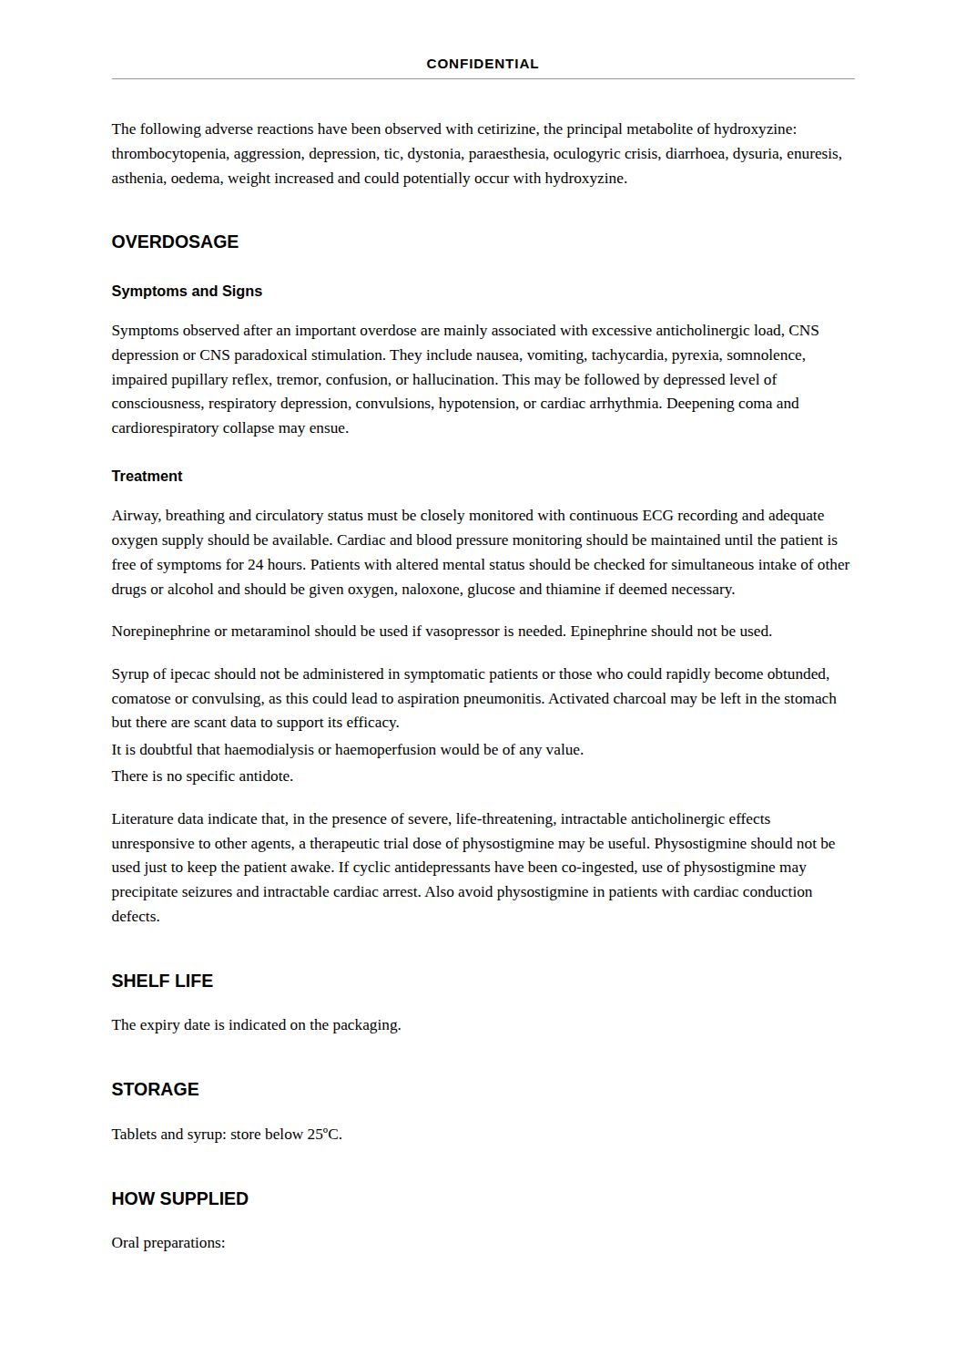CONFIDENTIAL
The following adverse reactions have been observed with cetirizine, the principal metabolite of hydroxyzine: thrombocytopenia, aggression, depression, tic, dystonia, paraesthesia, oculogyric crisis, diarrhoea, dysuria, enuresis, asthenia, oedema, weight increased and could potentially occur with hydroxyzine.
OVERDOSAGE
Symptoms and Signs
Symptoms observed after an important overdose are mainly associated with excessive anticholinergic load, CNS depression or CNS paradoxical stimulation. They include nausea, vomiting, tachycardia, pyrexia, somnolence, impaired pupillary reflex, tremor, confusion, or hallucination. This may be followed by depressed level of consciousness, respiratory depression, convulsions, hypotension, or cardiac arrhythmia. Deepening coma and cardiorespiratory collapse may ensue.
Treatment
Airway, breathing and circulatory status must be closely monitored with continuous ECG recording and adequate oxygen supply should be available. Cardiac and blood pressure monitoring should be maintained until the patient is free of symptoms for 24 hours. Patients with altered mental status should be checked for simultaneous intake of other drugs or alcohol and should be given oxygen, naloxone, glucose and thiamine if deemed necessary.
Norepinephrine or metaraminol should be used if vasopressor is needed. Epinephrine should not be used.
Syrup of ipecac should not be administered in symptomatic patients or those who could rapidly become obtunded, comatose or convulsing, as this could lead to aspiration pneumonitis. Activated charcoal may be left in the stomach but there are scant data to support its efficacy.
It is doubtful that haemodialysis or haemoperfusion would be of any value.
There is no specific antidote.
Literature data indicate that, in the presence of severe, life-threatening, intractable anticholinergic effects unresponsive to other agents, a therapeutic trial dose of physostigmine may be useful. Physostigmine should not be used just to keep the patient awake. If cyclic antidepressants have been co-ingested, use of physostigmine may precipitate seizures and intractable cardiac arrest. Also avoid physostigmine in patients with cardiac conduction defects.
SHELF LIFE
The expiry date is indicated on the packaging.
STORAGE
Tablets and syrup: store below 25ºC.
HOW SUPPLIED
Oral preparations: